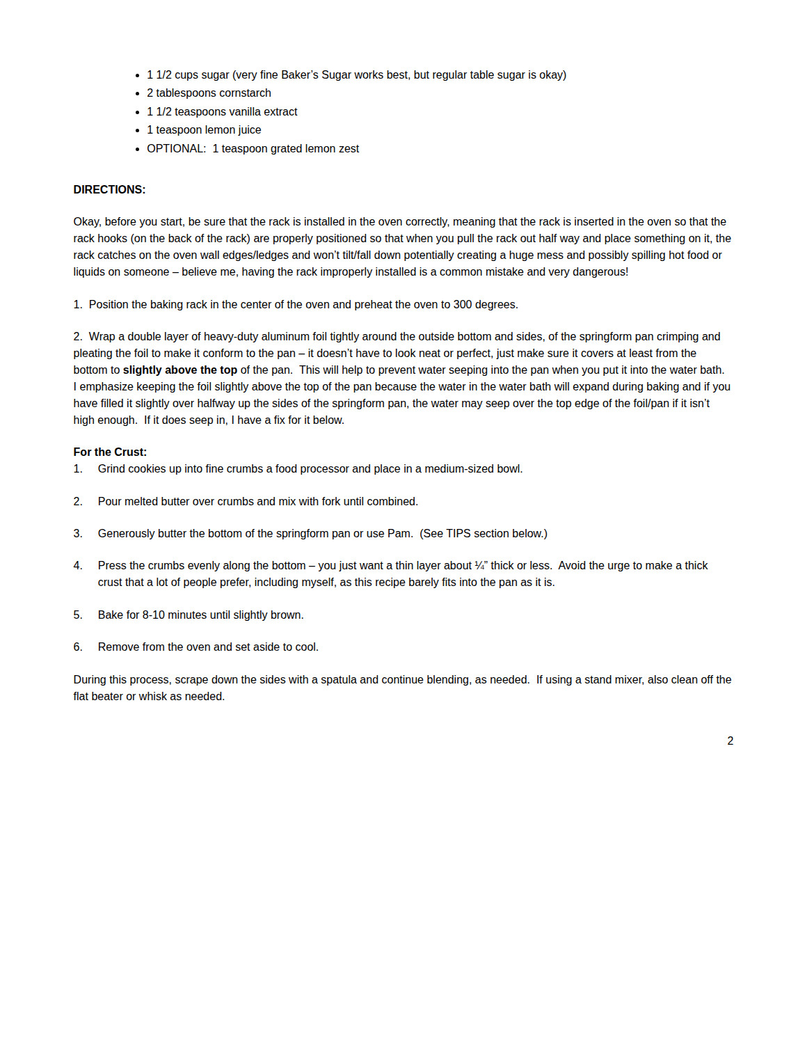1 1/2 cups sugar (very fine Baker’s Sugar works best, but regular table sugar is okay)
2 tablespoons cornstarch
1 1/2 teaspoons vanilla extract
1 teaspoon lemon juice
OPTIONAL: 1 teaspoon grated lemon zest
DIRECTIONS:
Okay, before you start, be sure that the rack is installed in the oven correctly, meaning that the rack is inserted in the oven so that the rack hooks (on the back of the rack) are properly positioned so that when you pull the rack out half way and place something on it, the rack catches on the oven wall edges/ledges and won’t tilt/fall down potentially creating a huge mess and possibly spilling hot food or liquids on someone – believe me, having the rack improperly installed is a common mistake and very dangerous!
1. Position the baking rack in the center of the oven and preheat the oven to 300 degrees.
2. Wrap a double layer of heavy-duty aluminum foil tightly around the outside bottom and sides, of the springform pan crimping and pleating the foil to make it conform to the pan – it doesn’t have to look neat or perfect, just make sure it covers at least from the bottom to slightly above the top of the pan. This will help to prevent water seeping into the pan when you put it into the water bath. I emphasize keeping the foil slightly above the top of the pan because the water in the water bath will expand during baking and if you have filled it slightly over halfway up the sides of the springform pan, the water may seep over the top edge of the foil/pan if it isn’t high enough. If it does seep in, I have a fix for it below.
For the Crust:
Grind cookies up into fine crumbs a food processor and place in a medium-sized bowl.
Pour melted butter over crumbs and mix with fork until combined.
Generously butter the bottom of the springform pan or use Pam. (See TIPS section below.)
Press the crumbs evenly along the bottom – you just want a thin layer about ¼” thick or less. Avoid the urge to make a thick crust that a lot of people prefer, including myself, as this recipe barely fits into the pan as it is.
Bake for 8-10 minutes until slightly brown.
Remove from the oven and set aside to cool.
During this process, scrape down the sides with a spatula and continue blending, as needed. If using a stand mixer, also clean off the flat beater or whisk as needed.
2